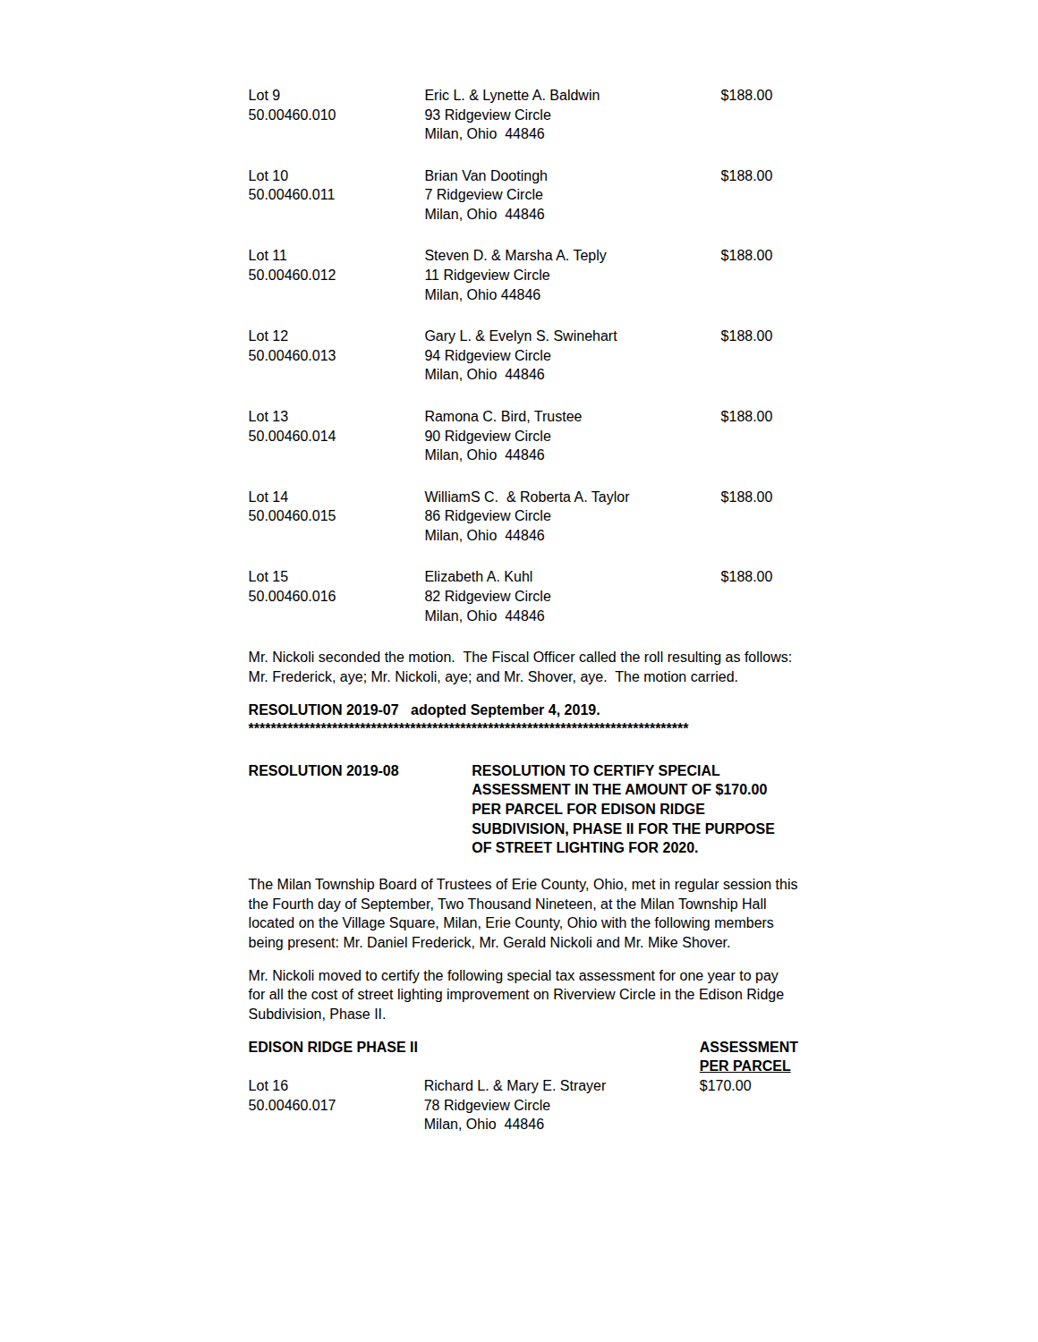| Lot 9 50.00460.010 | Eric L. & Lynette A. Baldwin 93 Ridgeview Circle Milan, Ohio 44846 | $188.00 |
| Lot 10 50.00460.011 | Brian Van Dootingh 7 Ridgeview Circle Milan, Ohio 44846 | $188.00 |
| Lot 11 50.00460.012 | Steven D. & Marsha A. Teply 11 Ridgeview Circle Milan, Ohio 44846 | $188.00 |
| Lot 12 50.00460.013 | Gary L. & Evelyn S. Swinehart 94 Ridgeview Circle Milan, Ohio 44846 | $188.00 |
| Lot 13 50.00460.014 | Ramona C. Bird, Trustee 90 Ridgeview Circle Milan, Ohio 44846 | $188.00 |
| Lot 14 50.00460.015 | WilliamS C. & Roberta A. Taylor 86 Ridgeview Circle Milan, Ohio 44846 | $188.00 |
| Lot 15 50.00460.016 | Elizabeth A. Kuhl 82 Ridgeview Circle Milan, Ohio 44846 | $188.00 |
Mr. Nickoli seconded the motion. The Fiscal Officer called the roll resulting as follows: Mr. Frederick, aye; Mr. Nickoli, aye; and Mr. Shover, aye. The motion carried.
RESOLUTION 2019-07 adopted September 4, 2019.
*******************************************************************************
| RESOLUTION 2019-08 | RESOLUTION TO CERTIFY SPECIAL ASSESSMENT IN THE AMOUNT OF $170.00 PER PARCEL FOR EDISON RIDGE SUBDIVISION, PHASE II FOR THE PURPOSE OF STREET LIGHTING FOR 2020. |
The Milan Township Board of Trustees of Erie County, Ohio, met in regular session this the Fourth day of September, Two Thousand Nineteen, at the Milan Township Hall located on the Village Square, Milan, Erie County, Ohio with the following members being present: Mr. Daniel Frederick, Mr. Gerald Nickoli and Mr. Mike Shover.
Mr. Nickoli moved to certify the following special tax assessment for one year to pay for all the cost of street lighting improvement on Riverview Circle in the Edison Ridge Subdivision, Phase II.
| EDISON RIDGE PHASE II | | ASSESSMENT |
| | | PER PARCEL |
| Lot 16 50.00460.017 | Richard L. & Mary E. Strayer 78 Ridgeview Circle Milan, Ohio 44846 | $170.00 |